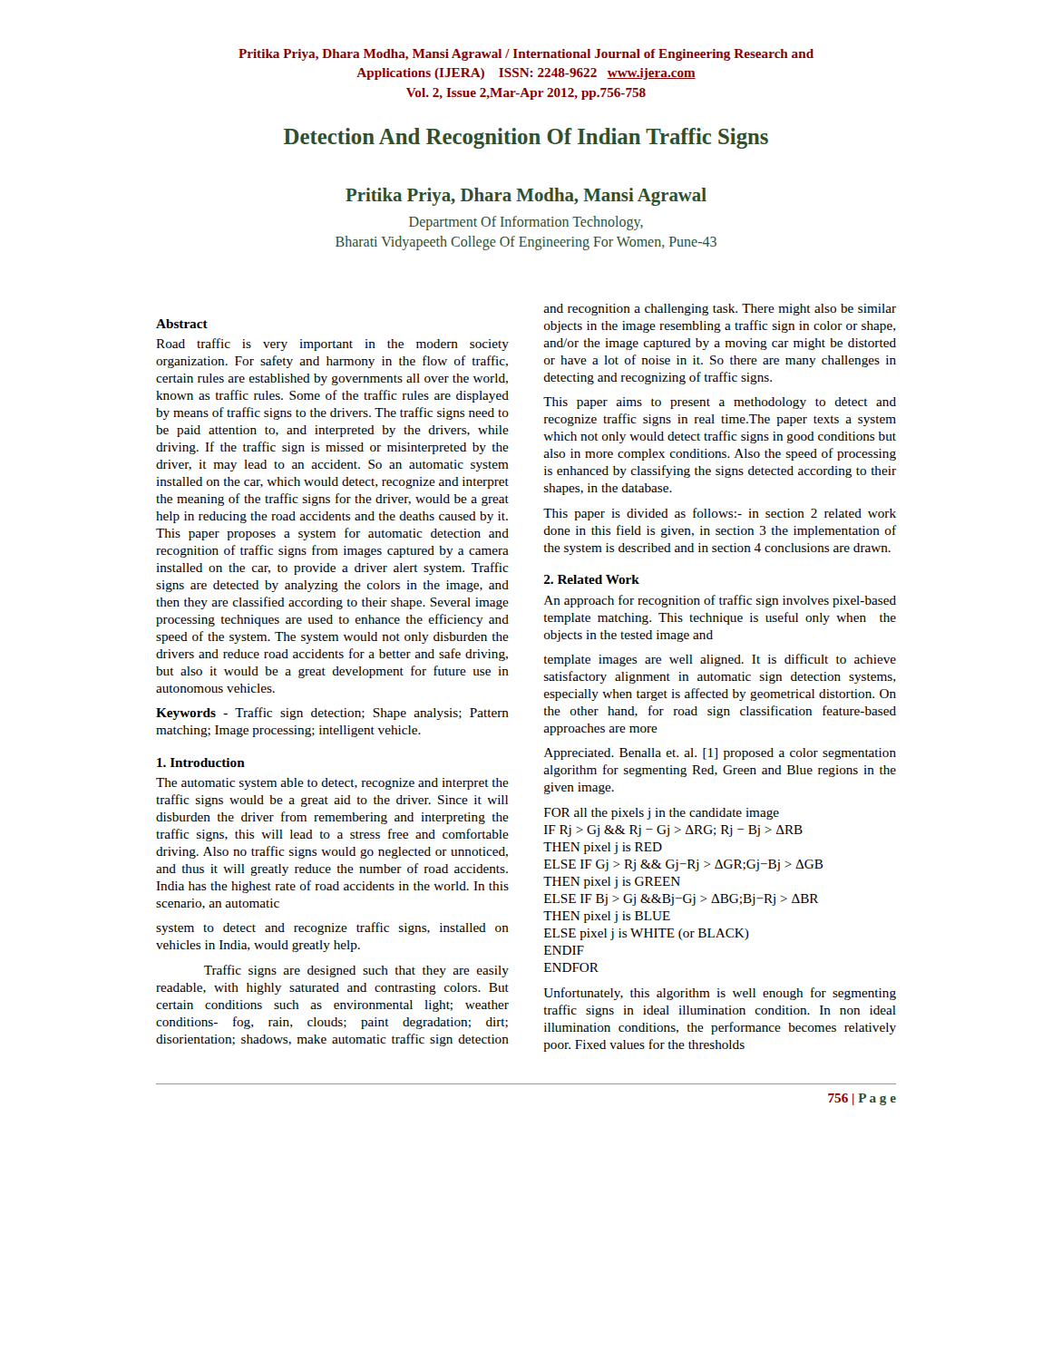Pritika Priya, Dhara Modha, Mansi Agrawal / International Journal of Engineering Research and
Applications (IJERA) ISSN: 2248-9622 www.ijera.com
Vol. 2, Issue 2,Mar-Apr 2012, pp.756-758
Detection And Recognition Of Indian Traffic Signs
Pritika Priya, Dhara Modha, Mansi Agrawal
Department Of Information Technology,
Bharati Vidyapeeth College Of Engineering For Women, Pune-43
Abstract
Road traffic is very important in the modern society organization. For safety and harmony in the flow of traffic, certain rules are established by governments all over the world, known as traffic rules. Some of the traffic rules are displayed by means of traffic signs to the drivers. The traffic signs need to be paid attention to, and interpreted by the drivers, while driving. If the traffic sign is missed or misinterpreted by the driver, it may lead to an accident. So an automatic system installed on the car, which would detect, recognize and interpret the meaning of the traffic signs for the driver, would be a great help in reducing the road accidents and the deaths caused by it. This paper proposes a system for automatic detection and recognition of traffic signs from images captured by a camera installed on the car, to provide a driver alert system. Traffic signs are detected by analyzing the colors in the image, and then they are classified according to their shape. Several image processing techniques are used to enhance the efficiency and speed of the system. The system would not only disburden the drivers and reduce road accidents for a better and safe driving, but also it would be a great development for future use in autonomous vehicles.
Keywords - Traffic sign detection; Shape analysis; Pattern matching; Image processing; intelligent vehicle.
1. Introduction
The automatic system able to detect, recognize and interpret the traffic signs would be a great aid to the driver. Since it will disburden the driver from remembering and interpreting the traffic signs, this will lead to a stress free and comfortable driving. Also no traffic signs would go neglected or unnoticed, and thus it will greatly reduce the number of road accidents. India has the highest rate of road accidents in the world. In this scenario, an automatic
system to detect and recognize traffic signs, installed on vehicles in India, would greatly help.
Traffic signs are designed such that they are easily readable, with highly saturated and contrasting colors. But certain conditions such as environmental light; weather conditions- fog, rain, clouds; paint degradation; dirt; disorientation; shadows, make automatic traffic sign detection and recognition a challenging task. There might also be similar objects in the image resembling a traffic sign in color or shape, and/or the image captured by a moving car might be distorted or have a lot of noise in it. So there are many challenges in detecting and recognizing of traffic signs.
This paper aims to present a methodology to detect and recognize traffic signs in real time.The paper texts a system which not only would detect traffic signs in good conditions but also in more complex conditions. Also the speed of processing is enhanced by classifying the signs detected according to their shapes, in the database.
This paper is divided as follows:- in section 2 related work done in this field is given, in section 3 the implementation of the system is described and in section 4 conclusions are drawn.
2. Related Work
An approach for recognition of traffic sign involves pixel-based template matching. This technique is useful only when the objects in the tested image and
template images are well aligned. It is difficult to achieve satisfactory alignment in automatic sign detection systems, especially when target is affected by geometrical distortion. On the other hand, for road sign classification feature-based approaches are more
Appreciated. Benalla et. al. [1] proposed a color segmentation algorithm for segmenting Red, Green and Blue regions in the given image.
FOR all the pixels j in the candidate image
IF Rj > Gj && Rj − Gj > ΔRG; Rj − Bj > ΔRB
THEN pixel j is RED
ELSE IF Gj > Rj && Gj−Rj > ΔGR;Gj−Bj > ΔGB
THEN pixel j is GREEN
ELSE IF Bj > Gj &&Bj−Gj > ΔBG;Bj−Rj > ΔBR
THEN pixel j is BLUE
ELSE pixel j is WHITE (or BLACK)
ENDIF
ENDFOR
Unfortunately, this algorithm is well enough for segmenting traffic signs in ideal illumination condition. In non ideal illumination conditions, the performance becomes relatively poor. Fixed values for the thresholds
756 | P a g e